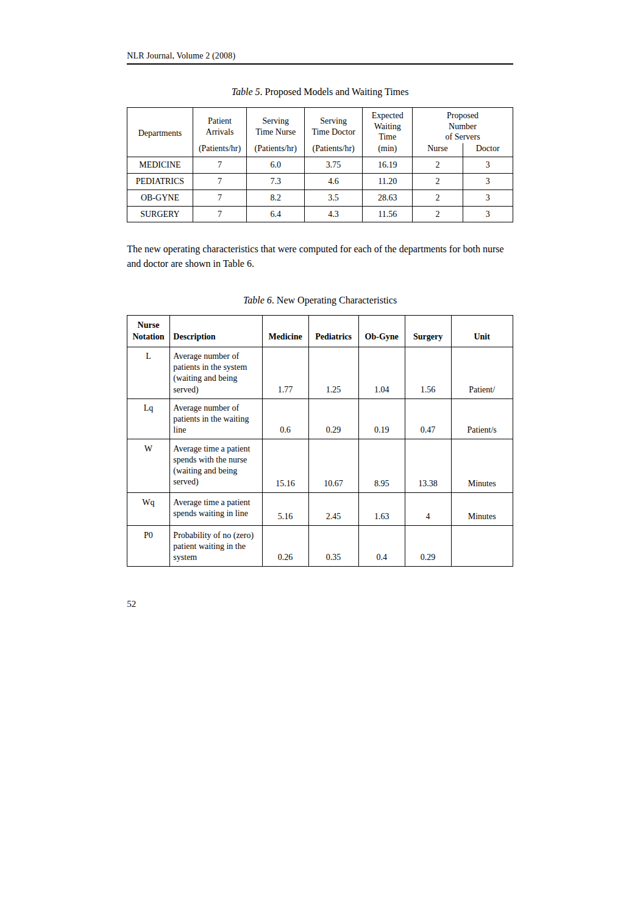NLR Journal, Volume 2 (2008)
Table 5. Proposed Models and Waiting Times
| Departments | Patient Arrivals | Serving Time Nurse | Serving Time Doctor | Expected Waiting Time | Proposed Number of Servers |
| (Patients/hr) | (Patients/hr) | (Patients/hr) | (min) | Nurse | Doctor |
| MEDICINE | 7 | 6.0 | 3.75 | 16.19 | 2 | 3 |
| PEDIATRICS | 7 | 7.3 | 4.6 | 11.20 | 2 | 3 |
| OB-GYNE | 7 | 8.2 | 3.5 | 28.63 | 2 | 3 |
| SURGERY | 7 | 6.4 | 4.3 | 11.56 | 2 | 3 |
The new operating characteristics that were computed for each of the departments for both nurse and doctor are shown in Table 6.
Table 6. New Operating Characteristics
| Nurse Notation | Description | Medicine | Pediatrics | Ob-Gyne | Surgery | Unit |
| --- | --- | --- | --- | --- | --- | --- |
| L | Average number of patients in the system (waiting and being served) | 1.77 | 1.25 | 1.04 | 1.56 | Patient/ |
| Lq | Average number of patients in the waiting line | 0.6 | 0.29 | 0.19 | 0.47 | Patient/s |
| W | Average time a patient spends with the nurse (waiting and being served) | 15.16 | 10.67 | 8.95 | 13.38 | Minutes |
| Wq | Average time a patient spends waiting in line | 5.16 | 2.45 | 1.63 | 4 | Minutes |
| P0 | Probability of no (zero) patient waiting in the system | 0.26 | 0.35 | 0.4 | 0.29 | |
52